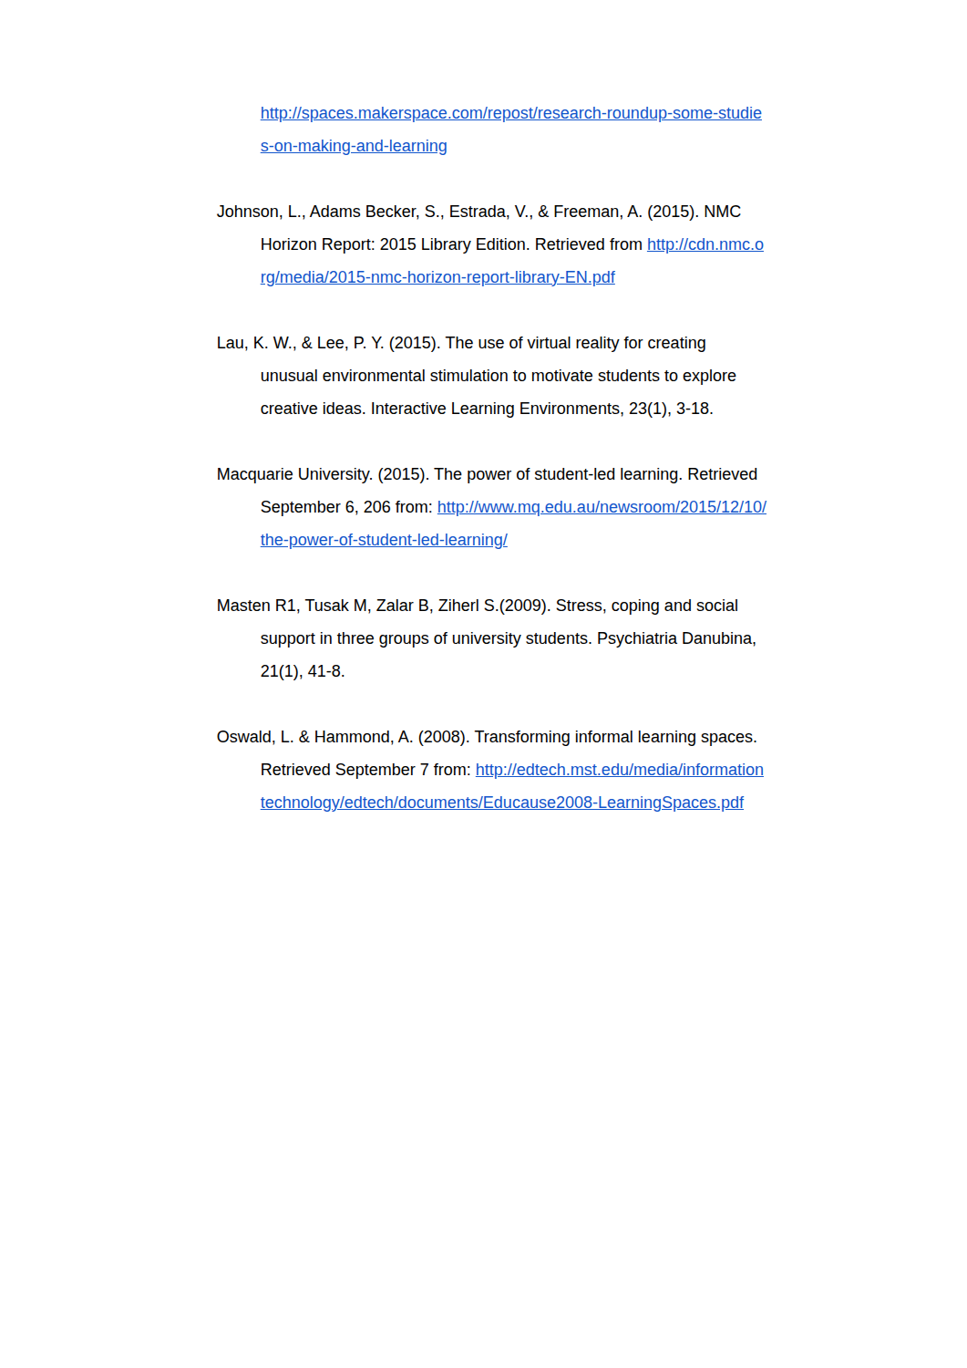http://spaces.makerspace.com/repost/research-roundup-some-studies-on-making-and-learning
Johnson, L., Adams Becker, S., Estrada, V., & Freeman, A. (2015). NMC Horizon Report: 2015 Library Edition. Retrieved from http://cdn.nmc.org/media/2015-nmc-horizon-report-library-EN.pdf
Lau, K. W., & Lee, P. Y. (2015). The use of virtual reality for creating unusual environmental stimulation to motivate students to explore creative ideas. Interactive Learning Environments, 23(1), 3-18.
Macquarie University. (2015). The power of student-led learning. Retrieved September 6, 206 from: http://www.mq.edu.au/newsroom/2015/12/10/the-power-of-student-led-learning/
Masten R1, Tusak M, Zalar B, Ziherl S.(2009). Stress, coping and social support in three groups of university students. Psychiatria Danubina, 21(1), 41-8.
Oswald, L. & Hammond, A. (2008). Transforming informal learning spaces. Retrieved September 7 from: http://edtech.mst.edu/media/informationtechnology/edtech/documents/Educause2008-LearningSpaces.pdf